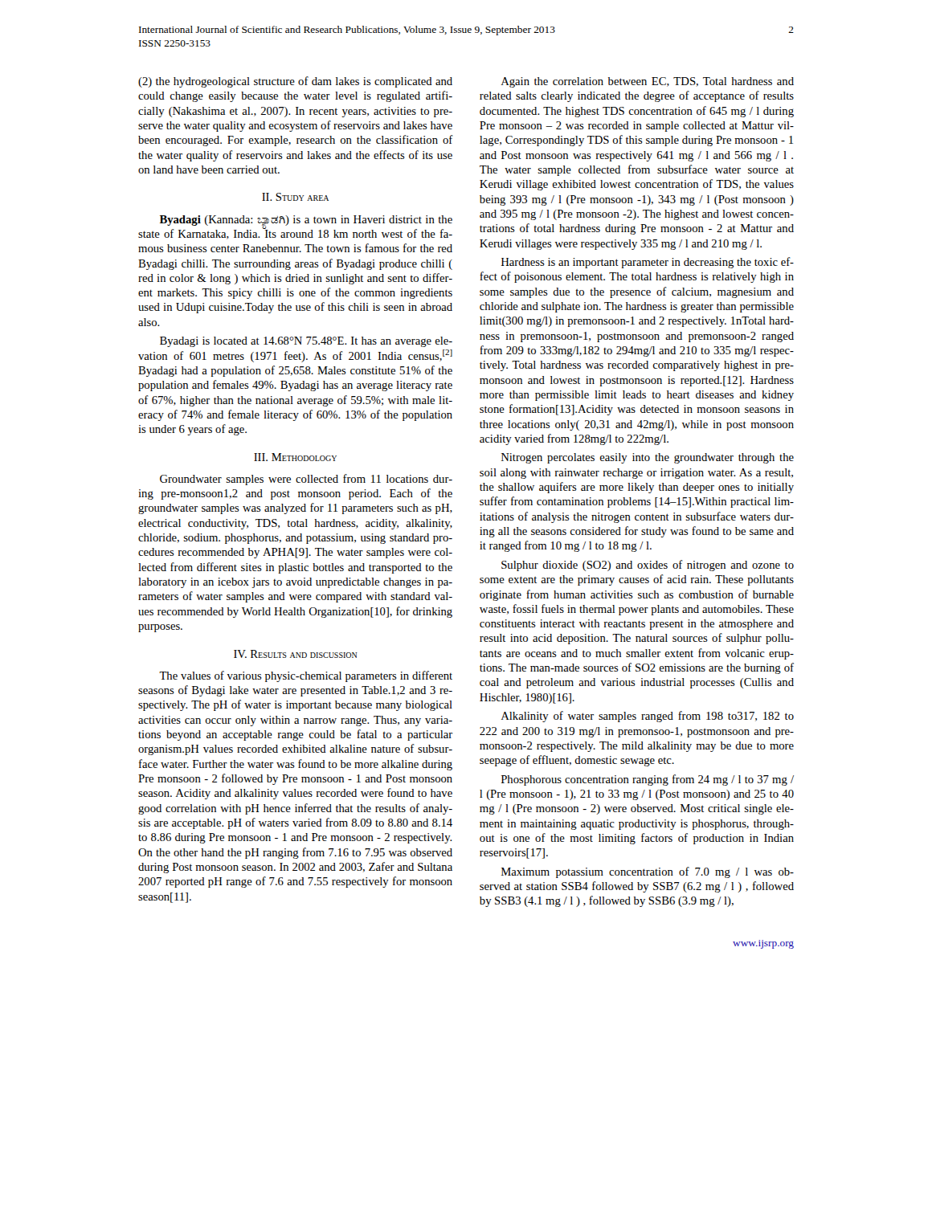International Journal of Scientific and Research Publications, Volume 3, Issue 9, September 2013
ISSN 2250-3153
2
(2) the hydrogeological structure of dam lakes is complicated and could change easily because the water level is regulated artificially (Nakashima et al., 2007). In recent years, activities to preserve the water quality and ecosystem of reservoirs and lakes have been encouraged. For example, research on the classification of the water quality of reservoirs and lakes and the effects of its use on land have been carried out.
II. Study area
Byadagi (Kannada: ಬ್ಯಾಡಗಿ) is a town in Haveri district in the state of Karnataka, India. Its around 18 km north west of the famous business center Ranebennur. The town is famous for the red Byadagi chilli. The surrounding areas of Byadagi produce chilli ( red in color & long ) which is dried in sunlight and sent to different markets. This spicy chilli is one of the common ingredients used in Udupi cuisine.Today the use of this chili is seen in abroad also.
Byadagi is located at 14.68°N 75.48°E. It has an average elevation of 601 metres (1971 feet). As of 2001 India census,[2] Byadagi had a population of 25,658. Males constitute 51% of the population and females 49%. Byadagi has an average literacy rate of 67%, higher than the national average of 59.5%; with male literacy of 74% and female literacy of 60%. 13% of the population is under 6 years of age.
III. Methodology
Groundwater samples were collected from 11 locations during pre-monsoon1,2 and post monsoon period. Each of the groundwater samples was analyzed for 11 parameters such as pH, electrical conductivity, TDS, total hardness, acidity, alkalinity, chloride, sodium. phosphorus, and potassium, using standard procedures recommended by APHA[9]. The water samples were collected from different sites in plastic bottles and transported to the laboratory in an icebox jars to avoid unpredictable changes in parameters of water samples and were compared with standard values recommended by World Health Organization[10], for drinking purposes.
IV. Results and discussion
The values of various physic-chemical parameters in different seasons of Bydagi lake water are presented in Table.1,2 and 3 respectively. The pH of water is important because many biological activities can occur only within a narrow range. Thus, any variations beyond an acceptable range could be fatal to a particular organism.pH values recorded exhibited alkaline nature of subsurface water. Further the water was found to be more alkaline during Pre monsoon - 2 followed by Pre monsoon - 1 and Post monsoon season. Acidity and alkalinity values recorded were found to have good correlation with pH hence inferred that the results of analysis are acceptable. pH of waters varied from 8.09 to 8.80 and 8.14 to 8.86 during Pre monsoon - 1 and Pre monsoon - 2 respectively. On the other hand the pH ranging from 7.16 to 7.95 was observed during Post monsoon season. In 2002 and 2003, Zafer and Sultana 2007 reported pH range of 7.6 and 7.55 respectively for monsoon season[11].
Again the correlation between EC, TDS, Total hardness and related salts clearly indicated the degree of acceptance of results documented. The highest TDS concentration of 645 mg / l during Pre monsoon – 2 was recorded in sample collected at Mattur village, Correspondingly TDS of this sample during Pre monsoon - 1 and Post monsoon was respectively 641 mg / l and 566 mg / l . The water sample collected from subsurface water source at Kerudi village exhibited lowest concentration of TDS, the values being 393 mg / l (Pre monsoon -1), 343 mg / l (Post monsoon ) and 395 mg / l (Pre monsoon -2). The highest and lowest concentrations of total hardness during Pre monsoon - 2 at Mattur and Kerudi villages were respectively 335 mg / l and 210 mg / l.
Hardness is an important parameter in decreasing the toxic effect of poisonous element. The total hardness is relatively high in some samples due to the presence of calcium, magnesium and chloride and sulphate ion. The hardness is greater than permissible limit(300 mg/l) in premonsoon-1 and 2 respectively. 1nTotal hardness in premonsoon-1, postmonsoon and premonsoon-2 ranged from 209 to 333mg/l,182 to 294mg/l and 210 to 335 mg/l respectively. Total hardness was recorded comparatively highest in premonsoon and lowest in postmonsoon is reported.[12]. Hardness more than permissible limit leads to heart diseases and kidney stone formation[13].Acidity was detected in monsoon seasons in three locations only( 20,31 and 42mg/l), while in post monsoon acidity varied from 128mg/l to 222mg/l.
Nitrogen percolates easily into the groundwater through the soil along with rainwater recharge or irrigation water. As a result, the shallow aquifers are more likely than deeper ones to initially suffer from contamination problems [14–15].Within practical limitations of analysis the nitrogen content in subsurface waters during all the seasons considered for study was found to be same and it ranged from 10 mg / l to 18 mg / l.
Sulphur dioxide (SO2) and oxides of nitrogen and ozone to some extent are the primary causes of acid rain. These pollutants originate from human activities such as combustion of burnable waste, fossil fuels in thermal power plants and automobiles. These constituents interact with reactants present in the atmosphere and result into acid deposition. The natural sources of sulphur pollutants are oceans and to much smaller extent from volcanic eruptions. The man-made sources of SO2 emissions are the burning of coal and petroleum and various industrial processes (Cullis and Hischler, 1980)[16].
Alkalinity of water samples ranged from 198 to317, 182 to 222 and 200 to 319 mg/l in premonsoo-1, postmonsoon and premonsoon-2 respectively. The mild alkalinity may be due to more seepage of effluent, domestic sewage etc.
Phosphorous concentration ranging from 24 mg / l to 37 mg / l (Pre monsoon - 1), 21 to 33 mg / l (Post monsoon) and 25 to 40 mg / l (Pre monsoon - 2) were observed. Most critical single element in maintaining aquatic productivity is phosphorus, throughout is one of the most limiting factors of production in Indian reservoirs[17].
Maximum potassium concentration of 7.0 mg / l was observed at station SSB4 followed by SSB7 (6.2 mg / l ) , followed by SSB3 (4.1 mg / l ) , followed by SSB6 (3.9 mg / l),
www.ijsrp.org